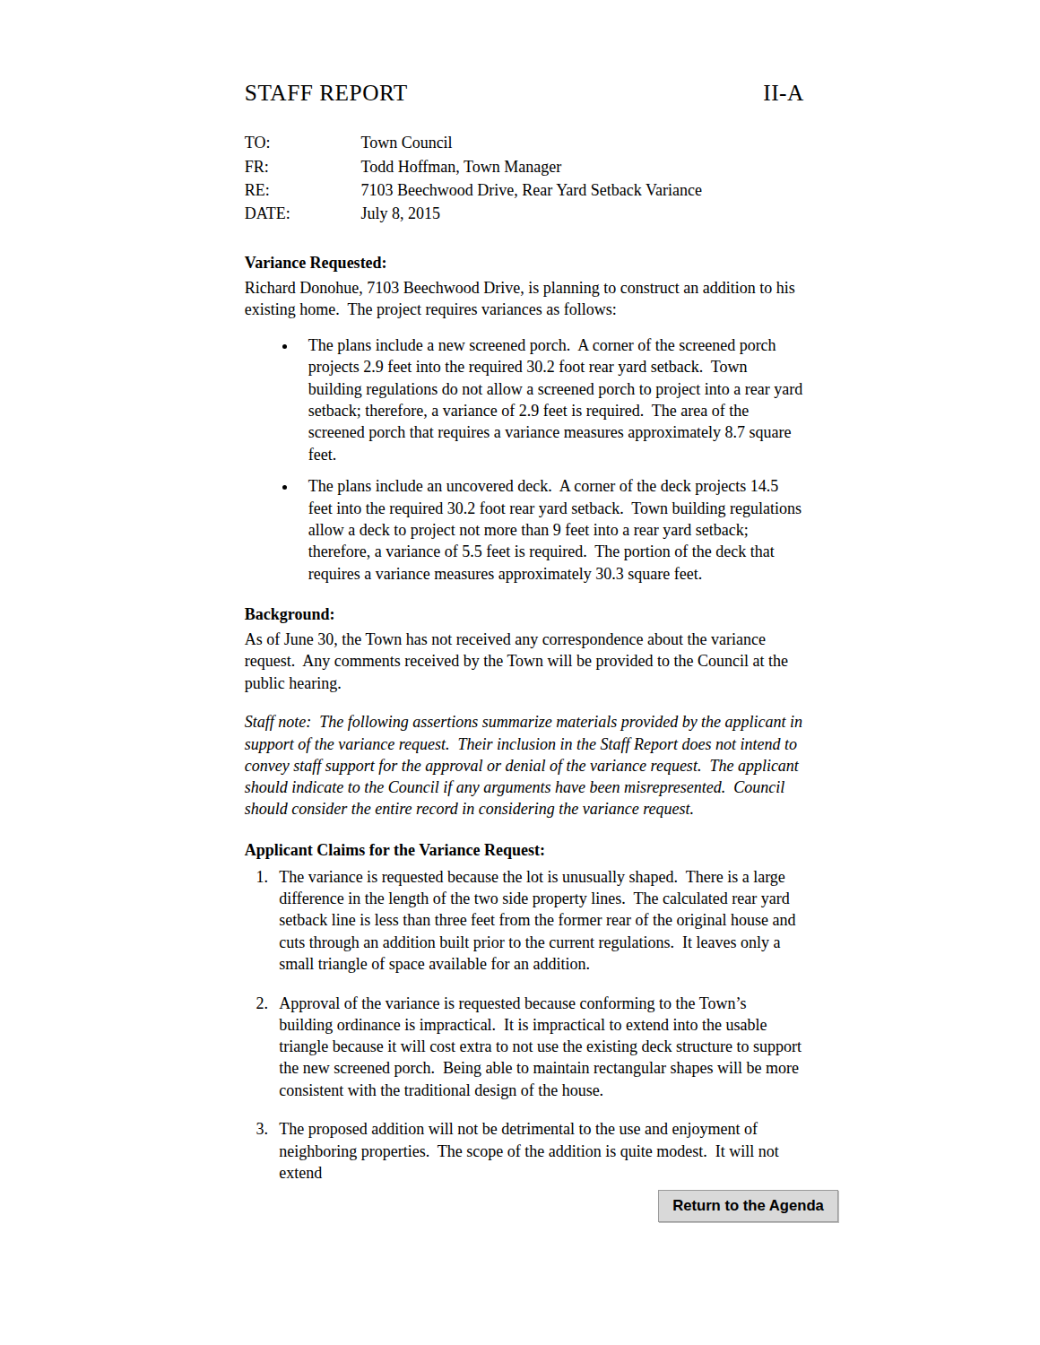STAFF REPORT II-A
| TO: | Town Council |
| FR: | Todd Hoffman, Town Manager |
| RE: | 7103 Beechwood Drive, Rear Yard Setback Variance |
| DATE: | July 8, 2015 |
Variance Requested:
Richard Donohue, 7103 Beechwood Drive, is planning to construct an addition to his existing home. The project requires variances as follows:
The plans include a new screened porch. A corner of the screened porch projects 2.9 feet into the required 30.2 foot rear yard setback. Town building regulations do not allow a screened porch to project into a rear yard setback; therefore, a variance of 2.9 feet is required. The area of the screened porch that requires a variance measures approximately 8.7 square feet.
The plans include an uncovered deck. A corner of the deck projects 14.5 feet into the required 30.2 foot rear yard setback. Town building regulations allow a deck to project not more than 9 feet into a rear yard setback; therefore, a variance of 5.5 feet is required. The portion of the deck that requires a variance measures approximately 30.3 square feet.
Background:
As of June 30, the Town has not received any correspondence about the variance request. Any comments received by the Town will be provided to the Council at the public hearing.
Staff note: The following assertions summarize materials provided by the applicant in support of the variance request. Their inclusion in the Staff Report does not intend to convey staff support for the approval or denial of the variance request. The applicant should indicate to the Council if any arguments have been misrepresented. Council should consider the entire record in considering the variance request.
Applicant Claims for the Variance Request:
The variance is requested because the lot is unusually shaped. There is a large difference in the length of the two side property lines. The calculated rear yard setback line is less than three feet from the former rear of the original house and cuts through an addition built prior to the current regulations. It leaves only a small triangle of space available for an addition.
Approval of the variance is requested because conforming to the Town’s building ordinance is impractical. It is impractical to extend into the usable triangle because it will cost extra to not use the existing deck structure to support the new screened porch. Being able to maintain rectangular shapes will be more consistent with the traditional design of the house.
The proposed addition will not be detrimental to the use and enjoyment of neighboring properties. The scope of the addition is quite modest. It will not extend
Return to the Agenda